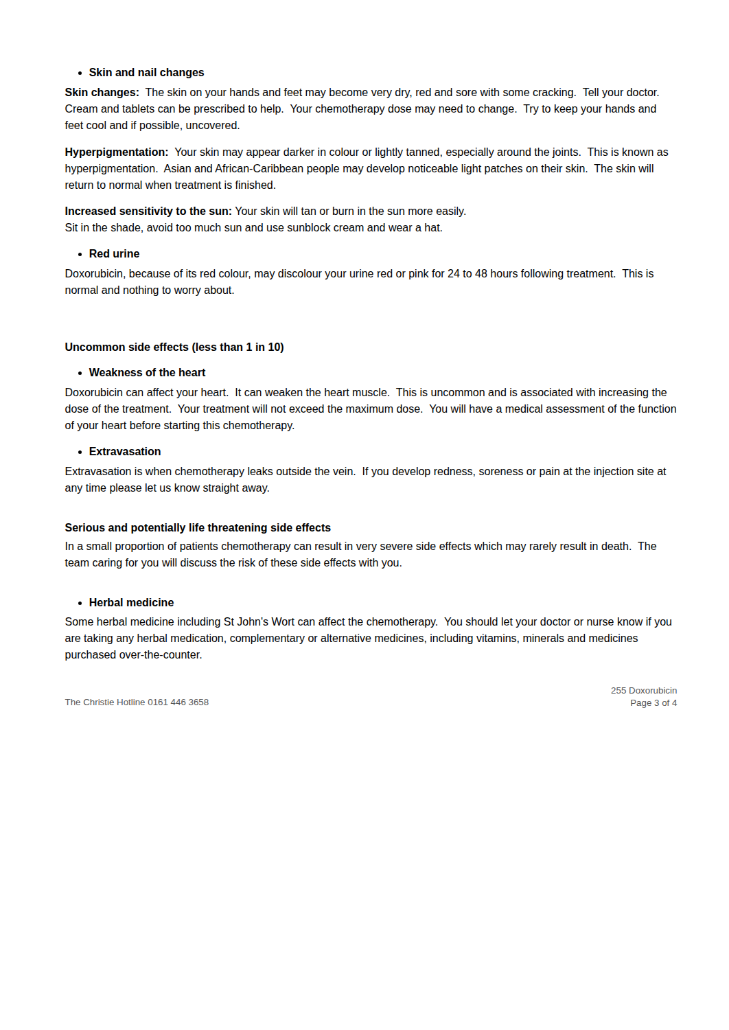Skin and nail changes
Skin changes: The skin on your hands and feet may become very dry, red and sore with some cracking. Tell your doctor. Cream and tablets can be prescribed to help. Your chemotherapy dose may need to change. Try to keep your hands and feet cool and if possible, uncovered.
Hyperpigmentation: Your skin may appear darker in colour or lightly tanned, especially around the joints. This is known as hyperpigmentation. Asian and African-Caribbean people may develop noticeable light patches on their skin. The skin will return to normal when treatment is finished.
Increased sensitivity to the sun: Your skin will tan or burn in the sun more easily.
Sit in the shade, avoid too much sun and use sunblock cream and wear a hat.
Red urine
Doxorubicin, because of its red colour, may discolour your urine red or pink for 24 to 48 hours following treatment. This is normal and nothing to worry about.
Uncommon side effects (less than 1 in 10)
Weakness of the heart
Doxorubicin can affect your heart. It can weaken the heart muscle. This is uncommon and is associated with increasing the dose of the treatment. Your treatment will not exceed the maximum dose. You will have a medical assessment of the function of your heart before starting this chemotherapy.
Extravasation
Extravasation is when chemotherapy leaks outside the vein. If you develop redness, soreness or pain at the injection site at any time please let us know straight away.
Serious and potentially life threatening side effects
In a small proportion of patients chemotherapy can result in very severe side effects which may rarely result in death. The team caring for you will discuss the risk of these side effects with you.
Herbal medicine
Some herbal medicine including St John's Wort can affect the chemotherapy. You should let your doctor or nurse know if you are taking any herbal medication, complementary or alternative medicines, including vitamins, minerals and medicines purchased over-the-counter.
The Christie Hotline 0161 446 3658 255 Doxorubicin
Page 3 of 4